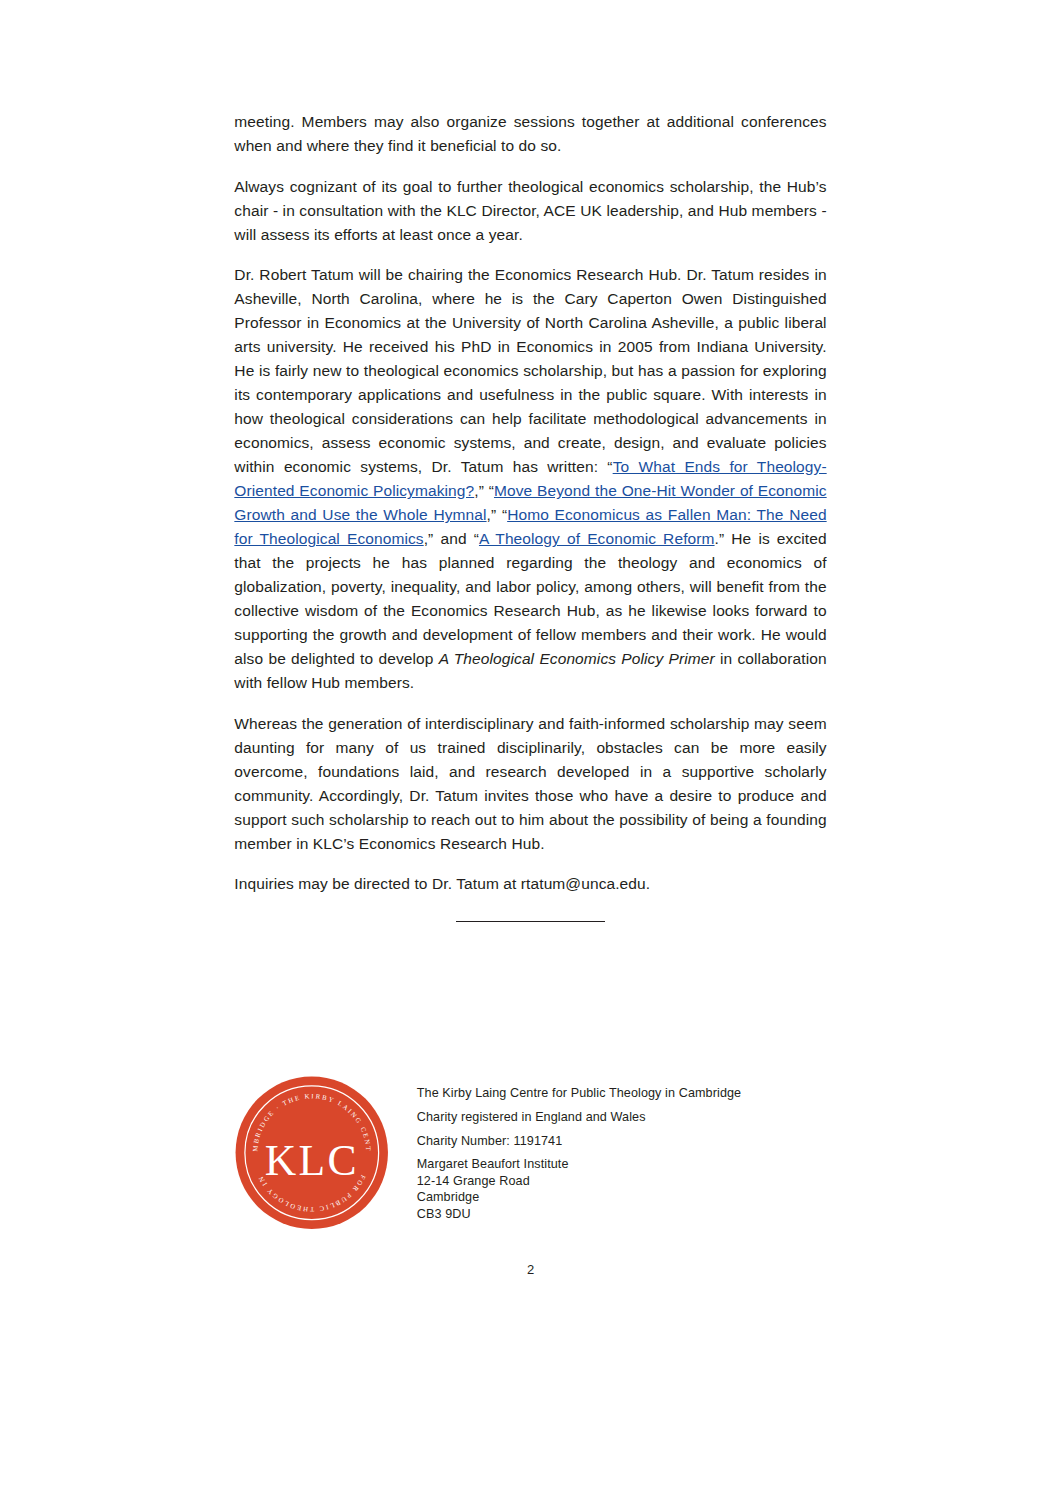meeting. Members may also organize sessions together at additional conferences when and where they find it beneficial to do so.
Always cognizant of its goal to further theological economics scholarship, the Hub’s chair - in consultation with the KLC Director, ACE UK leadership, and Hub members - will assess its efforts at least once a year.
Dr. Robert Tatum will be chairing the Economics Research Hub. Dr. Tatum resides in Asheville, North Carolina, where he is the Cary Caperton Owen Distinguished Professor in Economics at the University of North Carolina Asheville, a public liberal arts university. He received his PhD in Economics in 2005 from Indiana University. He is fairly new to theological economics scholarship, but has a passion for exploring its contemporary applications and usefulness in the public square. With interests in how theological considerations can help facilitate methodological advancements in economics, assess economic systems, and create, design, and evaluate policies within economic systems, Dr. Tatum has written: “To What Ends for Theology-Oriented Economic Policymaking?,” “Move Beyond the One-Hit Wonder of Economic Growth and Use the Whole Hymnal,” “Homo Economicus as Fallen Man: The Need for Theological Economics,” and “A Theology of Economic Reform.” He is excited that the projects he has planned regarding the theology and economics of globalization, poverty, inequality, and labor policy, among others, will benefit from the collective wisdom of the Economics Research Hub, as he likewise looks forward to supporting the growth and development of fellow members and their work. He would also be delighted to develop A Theological Economics Policy Primer in collaboration with fellow Hub members.
Whereas the generation of interdisciplinary and faith-informed scholarship may seem daunting for many of us trained disciplinarily, obstacles can be more easily overcome, foundations laid, and research developed in a supportive scholarly community. Accordingly, Dr. Tatum invites those who have a desire to produce and support such scholarship to reach out to him about the possibility of being a founding member in KLC’s Economics Research Hub.
Inquiries may be directed to Dr. Tatum at rtatum@unca.edu.
KLC CAMBRIDGE · THE KIRBY LAING CENTRE FOR PUBLIC THEOLOGY IN
The Kirby Laing Centre for Public Theology in Cambridge
Charity registered in England and Wales
Charity Number: 1191741
Margaret Beaufort Institute
12-14 Grange Road
Cambridge
CB3 9DU
2